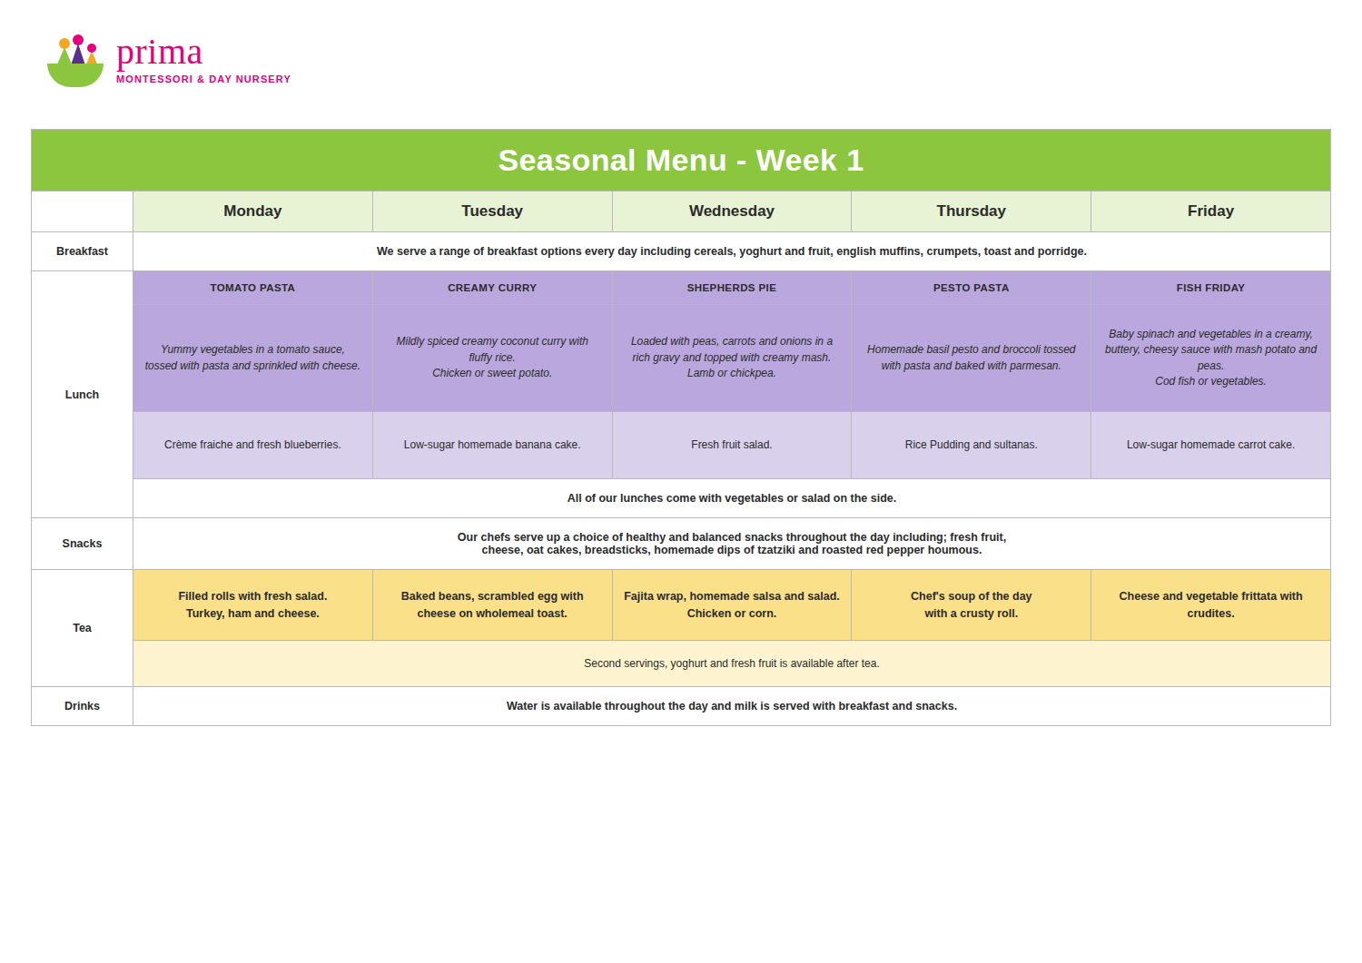prima
MONTESSORI & DAY NURSERY
| Seasonal Menu - Week 1 |
| | Monday | Tuesday | Wednesday | Thursday | Friday |
| Breakfast | We serve a range of breakfast options every day including cereals, yoghurt and fruit, english muffins, crumpets, toast and porridge. |
| Lunch | TOMATO PASTA | CREAMY CURRY | SHEPHERDS PIE | PESTO PASTA | FISH FRIDAY |
| Yummy vegetables in a tomato sauce, tossed with pasta and sprinkled with cheese. | Mildly spiced creamy coconut curry with fluffy rice. Chicken or sweet potato. | Loaded with peas, carrots and onions in a rich gravy and topped with creamy mash. Lamb or chickpea. | Homemade basil pesto and broccoli tossed with pasta and baked with parmesan. | Baby spinach and vegetables in a creamy, buttery, cheesy sauce with mash potato and peas. Cod fish or vegetables. |
| Crème fraiche and fresh blueberries. | Low-sugar homemade banana cake. | Fresh fruit salad. | Rice Pudding and sultanas. | Low-sugar homemade carrot cake. |
| All of our lunches come with vegetables or salad on the side. |
| Snacks | Our chefs serve up a choice of healthy and balanced snacks throughout the day including; fresh fruit, cheese, oat cakes, breadsticks, homemade dips of tzatziki and roasted red pepper houmous. |
| Tea | Filled rolls with fresh salad. Turkey, ham and cheese. | Baked beans, scrambled egg with cheese on wholemeal toast. | Fajita wrap, homemade salsa and salad. Chicken or corn. | Chef's soup of the day with a crusty roll. | Cheese and vegetable frittata with crudites. |
| Second servings, yoghurt and fresh fruit is available after tea. |
| Drinks | Water is available throughout the day and milk is served with breakfast and snacks. |